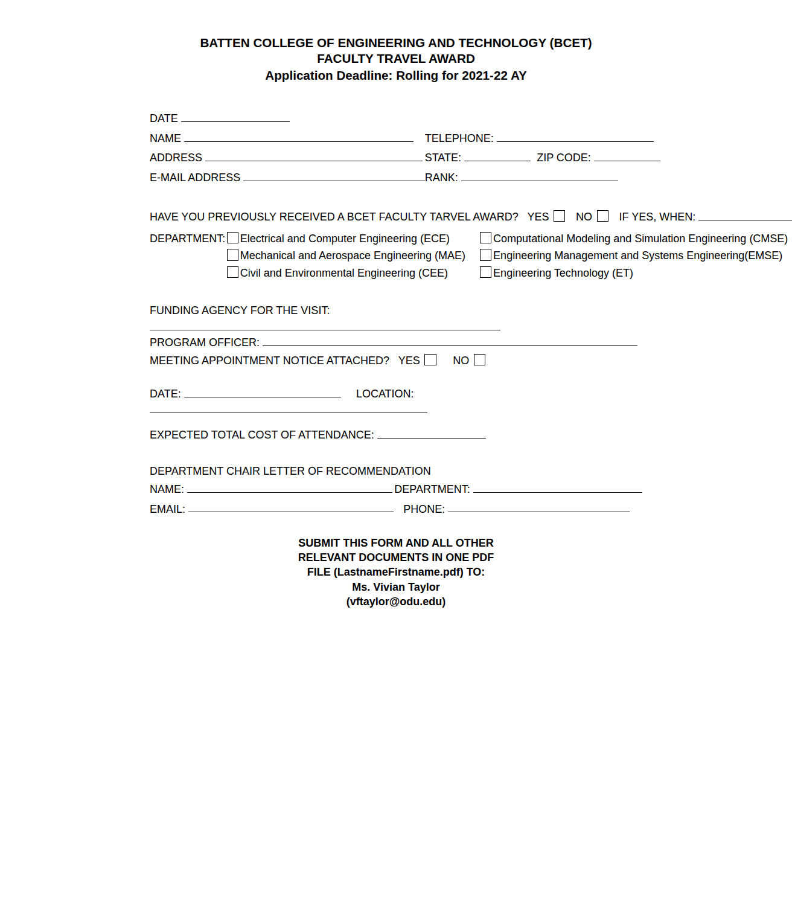BATTEN COLLEGE OF ENGINEERING AND TECHNOLOGY (BCET)
FACULTY TRAVEL AWARD
Application Deadline: Rolling for 2021-22 AY
| DATE | |
| NAME | TELEPHONE: |
| ADDRESS | STATE: ZIP CODE: |
| E-MAIL ADDRESS | RANK: |
HAVE YOU PREVIOUSLY RECEIVED A BCET FACULTY TARVEL AWARD? YES NO IF YES, WHEN:
| DEPARTMENT: | Electrical and Computer Engineering (ECE) | Computational Modeling and Simulation Engineering (CMSE) |
| Mechanical and Aerospace Engineering (MAE) | Engineering Management and Systems Engineering(EMSE) |
| Civil and Environmental Engineering (CEE) | Engineering Technology (ET) |
FUNDING AGENCY FOR THE VISIT:
PROGRAM OFFICER:
MEETING APPOINTMENT NOTICE ATTACHED? YES NO
DATE: LOCATION:
EXPECTED TOTAL COST OF ATTENDANCE:
DEPARTMENT CHAIR LETTER OF RECOMMENDATION
| NAME: | DEPARTMENT: |
| EMAIL: | PHONE: |
SUBMIT THIS FORM AND ALL OTHER
RELEVANT DOCUMENTS IN ONE PDF
FILE (LastnameFirstname.pdf) TO:
Ms. Vivian Taylor
(vftaylor@odu.edu)